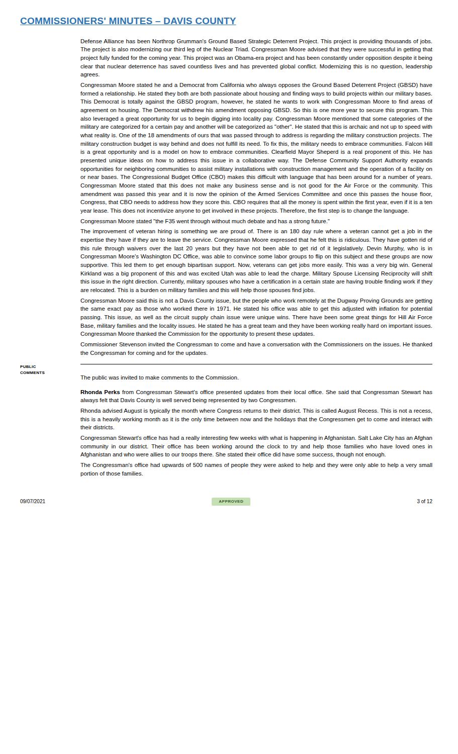COMMISSIONERS' MINUTES – DAVIS COUNTY
Defense Alliance has been Northrop Grumman's Ground Based Strategic Deterrent Project. This project is providing thousands of jobs. The project is also modernizing our third leg of the Nuclear Triad. Congressman Moore advised that they were successful in getting that project fully funded for the coming year. This project was an Obama-era project and has been constantly under opposition despite it being clear that nuclear deterrence has saved countless lives and has prevented global conflict. Modernizing this is no question, leadership agrees.
Congressman Moore stated he and a Democrat from California who always opposes the Ground Based Deterrent Project (GBSD) have formed a relationship. He stated they both are both passionate about housing and finding ways to build projects within our military bases. This Democrat is totally against the GBSD program, however, he stated he wants to work with Congressman Moore to find areas of agreement on housing. The Democrat withdrew his amendment opposing GBSD. So this is one more year to secure this program. This also leveraged a great opportunity for us to begin digging into locality pay. Congressman Moore mentioned that some categories of the military are categorized for a certain pay and another will be categorized as "other". He stated that this is archaic and not up to speed with what reality is. One of the 18 amendments of ours that was passed through to address is regarding the military construction projects. The military construction budget is way behind and does not fulfill its need. To fix this, the military needs to embrace communities. Falcon Hill is a great opportunity and is a model on how to embrace communities. Clearfield Mayor Sheperd is a real proponent of this. He has presented unique ideas on how to address this issue in a collaborative way. The Defense Community Support Authority expands opportunities for neighboring communities to assist military installations with construction management and the operation of a facility on or near bases. The Congressional Budget Office (CBO) makes this difficult with language that has been around for a number of years. Congressman Moore stated that this does not make any business sense and is not good for the Air Force or the community. This amendment was passed this year and it is now the opinion of the Armed Services Committee and once this passes the house floor, Congress, that CBO needs to address how they score this. CBO requires that all the money is spent within the first year, even if it is a ten year lease. This does not incentivize anyone to get involved in these projects. Therefore, the first step is to change the language.
Congressman Moore stated "the F35 went through without much debate and has a strong future."
The improvement of veteran hiring is something we are proud of. There is an 180 day rule where a veteran cannot get a job in the expertise they have if they are to leave the service. Congressman Moore expressed that he felt this is ridiculous. They have gotten rid of this rule through waivers over the last 20 years but they have not been able to get rid of it legislatively. Devin Murphy, who is in Congressman Moore's Washington DC Office, was able to convince some labor groups to flip on this subject and these groups are now supportive. This led them to get enough bipartisan support. Now, veterans can get jobs more easily. This was a very big win. General Kirkland was a big proponent of this and was excited Utah was able to lead the charge. Military Spouse Licensing Reciprocity will shift this issue in the right direction. Currently, military spouses who have a certification in a certain state are having trouble finding work if they are relocated. This is a burden on military families and this will help those spouses find jobs.
Congressman Moore said this is not a Davis County issue, but the people who work remotely at the Dugway Proving Grounds are getting the same exact pay as those who worked there in 1971. He stated his office was able to get this adjusted with inflation for potential passing. This issue, as well as the circuit supply chain issue were unique wins. There have been some great things for Hill Air Force Base, military families and the locality issues. He stated he has a great team and they have been working really hard on important issues. Congressman Moore thanked the Commission for the opportunity to present these updates.
Commissioner Stevenson invited the Congressman to come and have a conversation with the Commissioners on the issues. He thanked the Congressman for coming and for the updates.
Public
Comments
The public was invited to make comments to the Commission.
Rhonda Perks from Congressman Stewart's office presented updates from their local office. She said that Congressman Stewart has always felt that Davis County is well served being represented by two Congressmen.
Rhonda advised August is typically the month where Congress returns to their district. This is called August Recess. This is not a recess, this is a heavily working month as it is the only time between now and the holidays that the Congressmen get to come and interact with their districts.
Congressman Stewart's office has had a really interesting few weeks with what is happening in Afghanistan. Salt Lake City has an Afghan community in our district. Their office has been working around the clock to try and help those families who have loved ones in Afghanistan and who were allies to our troops there. She stated their office did have some success, though not enough.
The Congressman's office had upwards of 500 names of people they were asked to help and they were only able to help a very small portion of those families.
09/07/2021 APPROVED 3 of 12